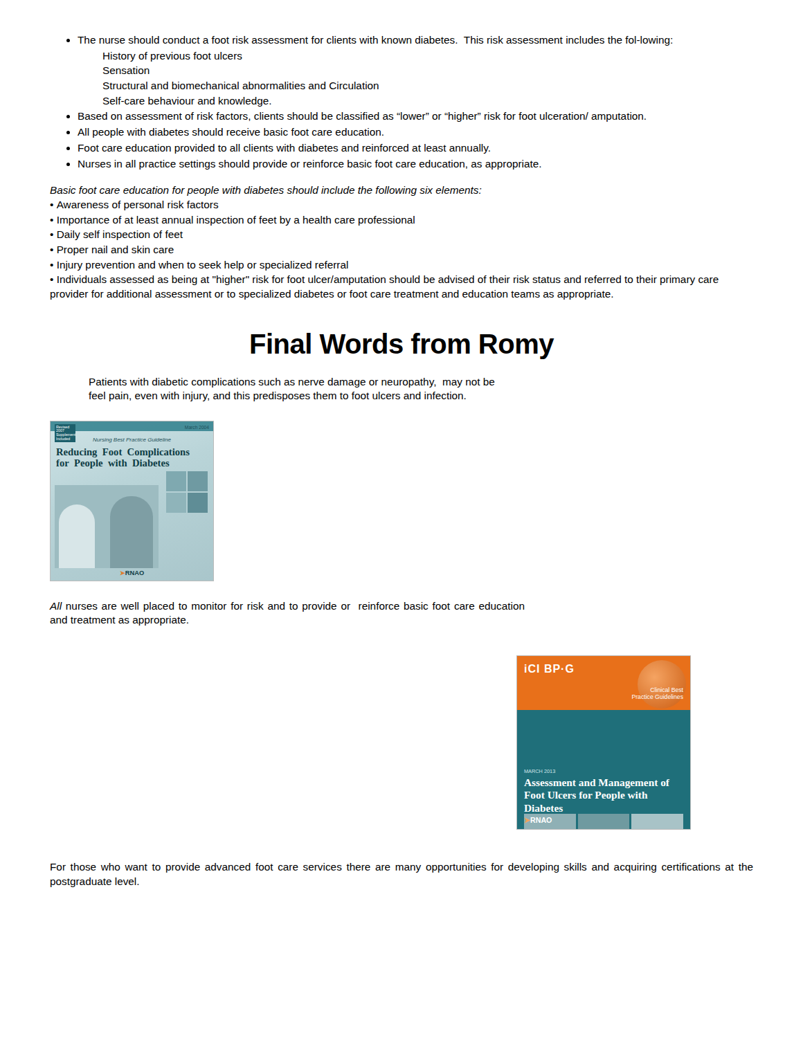The nurse should conduct a foot risk assessment for clients with known diabetes. This risk assessment includes the fol-lowing:
History of previous foot ulcers
Sensation
Structural and biomechanical abnormalities and Circulation
Self-care behaviour and knowledge.
Based on assessment of risk factors, clients should be classified as “lower” or “higher” risk for foot ulceration/ amputation.
All people with diabetes should receive basic foot care education.
Foot care education provided to all clients with diabetes and reinforced at least annually.
Nurses in all practice settings should provide or reinforce basic foot care education, as appropriate.
Basic foot care education for people with diabetes should include the following six elements:
Awareness of personal risk factors
Importance of at least annual inspection of feet by a health care professional
Daily self inspection of feet
Proper nail and skin care
Injury prevention and when to seek help or specialized referral
Individuals assessed as being at "higher" risk for foot ulcer/amputation should be advised of their risk status and referred to their primary care provider for additional assessment or to specialized diabetes or foot care treatment and education teams as appropriate.
Final Words from Romy
Patients with diabetic complications such as nerve damage or neuropathy, may not be
feel pain, even with injury, and this predisposes them to foot ulcers and infection.
Revised 2007 Supplement Included
March 2004
Nursing Best Practice Guideline
Reducing Foot Complications
for People with Diabetes
➤RNAO
All nurses are well placed to monitor for risk and to provide or reinforce basic foot care education and treatment as appropriate.
iCI BP·G
Clinical Best
Practice Guidelines
MARCH 2013
Assessment and Management of
Foot Ulcers for People with DiabetesSecond Edition
➤RNAO
For those who want to provide advanced foot care services there are many opportunities for developing skills and acquiring certifications at the postgraduate level.